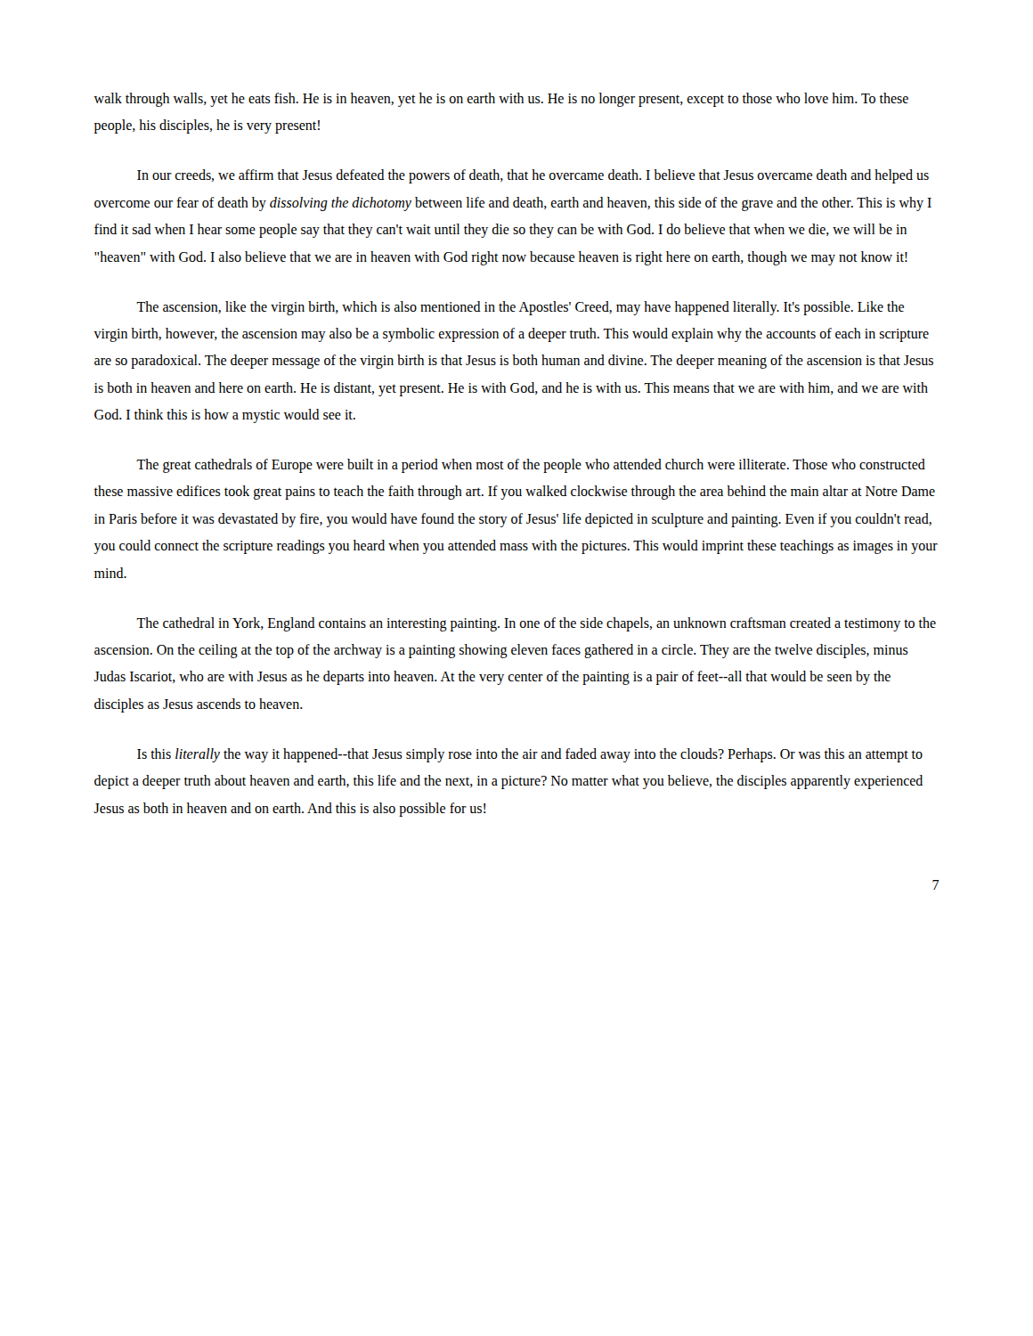walk through walls, yet he eats fish. He is in heaven, yet he is on earth with us. He is no longer present, except to those who love him. To these people, his disciples, he is very present!
In our creeds, we affirm that Jesus defeated the powers of death, that he overcame death. I believe that Jesus overcame death and helped us overcome our fear of death by dissolving the dichotomy between life and death, earth and heaven, this side of the grave and the other. This is why I find it sad when I hear some people say that they can't wait until they die so they can be with God. I do believe that when we die, we will be in "heaven" with God. I also believe that we are in heaven with God right now because heaven is right here on earth, though we may not know it!
The ascension, like the virgin birth, which is also mentioned in the Apostles' Creed, may have happened literally. It's possible. Like the virgin birth, however, the ascension may also be a symbolic expression of a deeper truth. This would explain why the accounts of each in scripture are so paradoxical. The deeper message of the virgin birth is that Jesus is both human and divine. The deeper meaning of the ascension is that Jesus is both in heaven and here on earth. He is distant, yet present. He is with God, and he is with us. This means that we are with him, and we are with God. I think this is how a mystic would see it.
The great cathedrals of Europe were built in a period when most of the people who attended church were illiterate. Those who constructed these massive edifices took great pains to teach the faith through art. If you walked clockwise through the area behind the main altar at Notre Dame in Paris before it was devastated by fire, you would have found the story of Jesus' life depicted in sculpture and painting. Even if you couldn't read, you could connect the scripture readings you heard when you attended mass with the pictures. This would imprint these teachings as images in your mind.
The cathedral in York, England contains an interesting painting. In one of the side chapels, an unknown craftsman created a testimony to the ascension. On the ceiling at the top of the archway is a painting showing eleven faces gathered in a circle. They are the twelve disciples, minus Judas Iscariot, who are with Jesus as he departs into heaven. At the very center of the painting is a pair of feet--all that would be seen by the disciples as Jesus ascends to heaven.
Is this literally the way it happened--that Jesus simply rose into the air and faded away into the clouds? Perhaps. Or was this an attempt to depict a deeper truth about heaven and earth, this life and the next, in a picture? No matter what you believe, the disciples apparently experienced Jesus as both in heaven and on earth. And this is also possible for us!
7